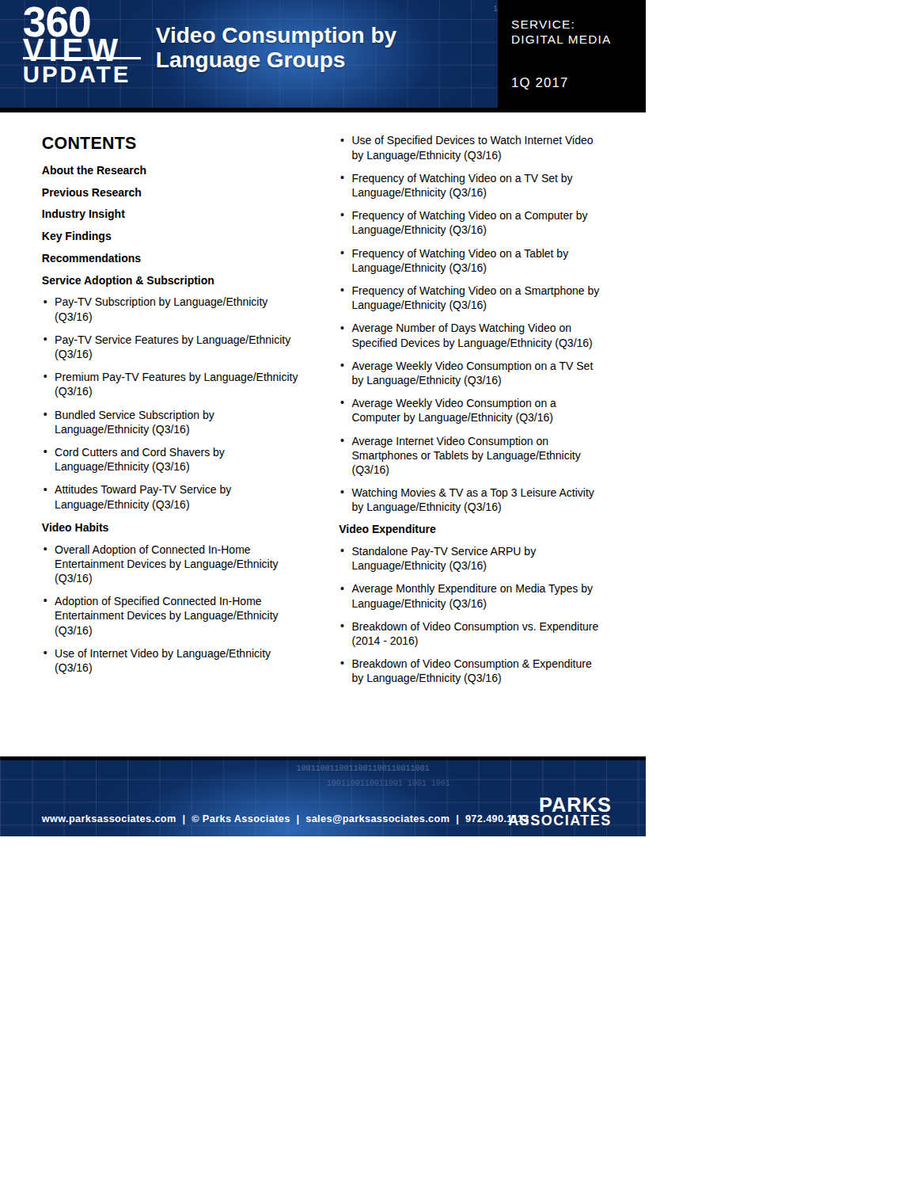1001100110011001 1001 1001
360 VIEW UPDATE
Video Consumption by
Language Groups
SERVICE:
DIGITAL MEDIA
1Q 2017
CONTENTS
About the Research
Previous Research
Industry Insight
Key Findings
Recommendations
Service Adoption & Subscription
Pay-TV Subscription by Language/Ethnicity (Q3/16)
Pay-TV Service Features by Language/Ethnicity (Q3/16)
Premium Pay-TV Features by Language/Ethnicity (Q3/16)
Bundled Service Subscription by Language/Ethnicity (Q3/16)
Cord Cutters and Cord Shavers by Language/Ethnicity (Q3/16)
Attitudes Toward Pay-TV Service by Language/Ethnicity (Q3/16)
Video Habits
Overall Adoption of Connected In-Home Entertainment Devices by Language/Ethnicity (Q3/16)
Adoption of Specified Connected In-Home Entertainment Devices by Language/Ethnicity (Q3/16)
Use of Internet Video by Language/Ethnicity (Q3/16)
Use of Specified Devices to Watch Internet Video by Language/Ethnicity (Q3/16)
Frequency of Watching Video on a TV Set by Language/Ethnicity (Q3/16)
Frequency of Watching Video on a Computer by Language/Ethnicity (Q3/16)
Frequency of Watching Video on a Tablet by Language/Ethnicity (Q3/16)
Frequency of Watching Video on a Smartphone by Language/Ethnicity (Q3/16)
Average Number of Days Watching Video on Specified Devices by Language/Ethnicity (Q3/16)
Average Weekly Video Consumption on a TV Set by Language/Ethnicity (Q3/16)
Average Weekly Video Consumption on a Computer by Language/Ethnicity (Q3/16)
Average Internet Video Consumption on Smartphones or Tablets by Language/Ethnicity (Q3/16)
Watching Movies & TV as a Top 3 Leisure Activity by Language/Ethnicity (Q3/16)
Video Expenditure
Standalone Pay-TV Service ARPU by Language/Ethnicity (Q3/16)
Average Monthly Expenditure on Media Types by Language/Ethnicity (Q3/16)
Breakdown of Video Consumption vs. Expenditure (2014 - 2016)
Breakdown of Video Consumption & Expenditure by Language/Ethnicity (Q3/16)
1001100110011001100110011001
1001100110011001 1001 1001
www.parksassociates.com | © Parks Associates | sales@parksassociates.com | 972.490.1113
PARKS ASSOCIATES